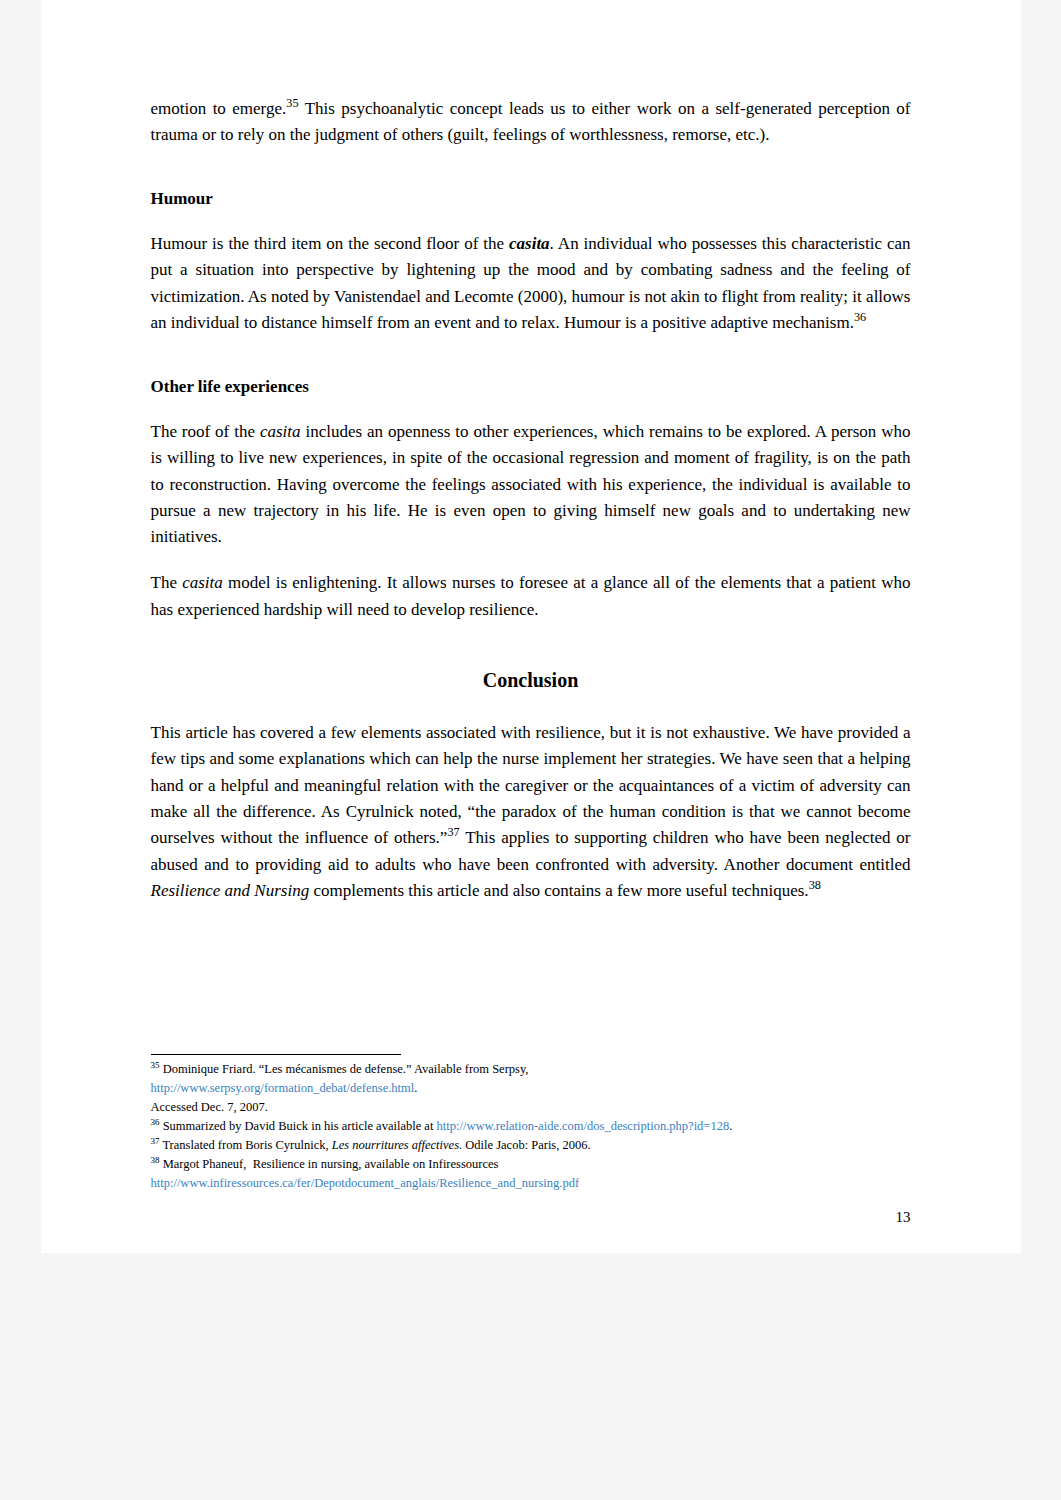emotion to emerge.35 This psychoanalytic concept leads us to either work on a self-generated perception of trauma or to rely on the judgment of others (guilt, feelings of worthlessness, remorse, etc.).
Humour
Humour is the third item on the second floor of the casita. An individual who possesses this characteristic can put a situation into perspective by lightening up the mood and by combating sadness and the feeling of victimization. As noted by Vanistendael and Lecomte (2000), humour is not akin to flight from reality; it allows an individual to distance himself from an event and to relax. Humour is a positive adaptive mechanism.36
Other life experiences
The roof of the casita includes an openness to other experiences, which remains to be explored. A person who is willing to live new experiences, in spite of the occasional regression and moment of fragility, is on the path to reconstruction. Having overcome the feelings associated with his experience, the individual is available to pursue a new trajectory in his life. He is even open to giving himself new goals and to undertaking new initiatives.
The casita model is enlightening. It allows nurses to foresee at a glance all of the elements that a patient who has experienced hardship will need to develop resilience.
Conclusion
This article has covered a few elements associated with resilience, but it is not exhaustive. We have provided a few tips and some explanations which can help the nurse implement her strategies. We have seen that a helping hand or a helpful and meaningful relation with the caregiver or the acquaintances of a victim of adversity can make all the difference. As Cyrulnick noted, “the paradox of the human condition is that we cannot become ourselves without the influence of others.”37 This applies to supporting children who have been neglected or abused and to providing aid to adults who have been confronted with adversity. Another document entitled Resilience and Nursing complements this article and also contains a few more useful techniques.38
35 Dominique Friard. “Les mécanismes de defense.” Available from Serpsy,
http://www.serpsy.org/formation_debat/defense.html.
Accessed Dec. 7, 2007.
36 Summarized by David Buick in his article available at http://www.relation-aide.com/dos_description.php?id=128.
37 Translated from Boris Cyrulnick, Les nourritures affectives. Odile Jacob: Paris, 2006.
38 Margot Phaneuf, Resilience in nursing, available on Infiressources
http://www.infiressources.ca/fer/Depotdocument_anglais/Resilience_and_nursing.pdf
13